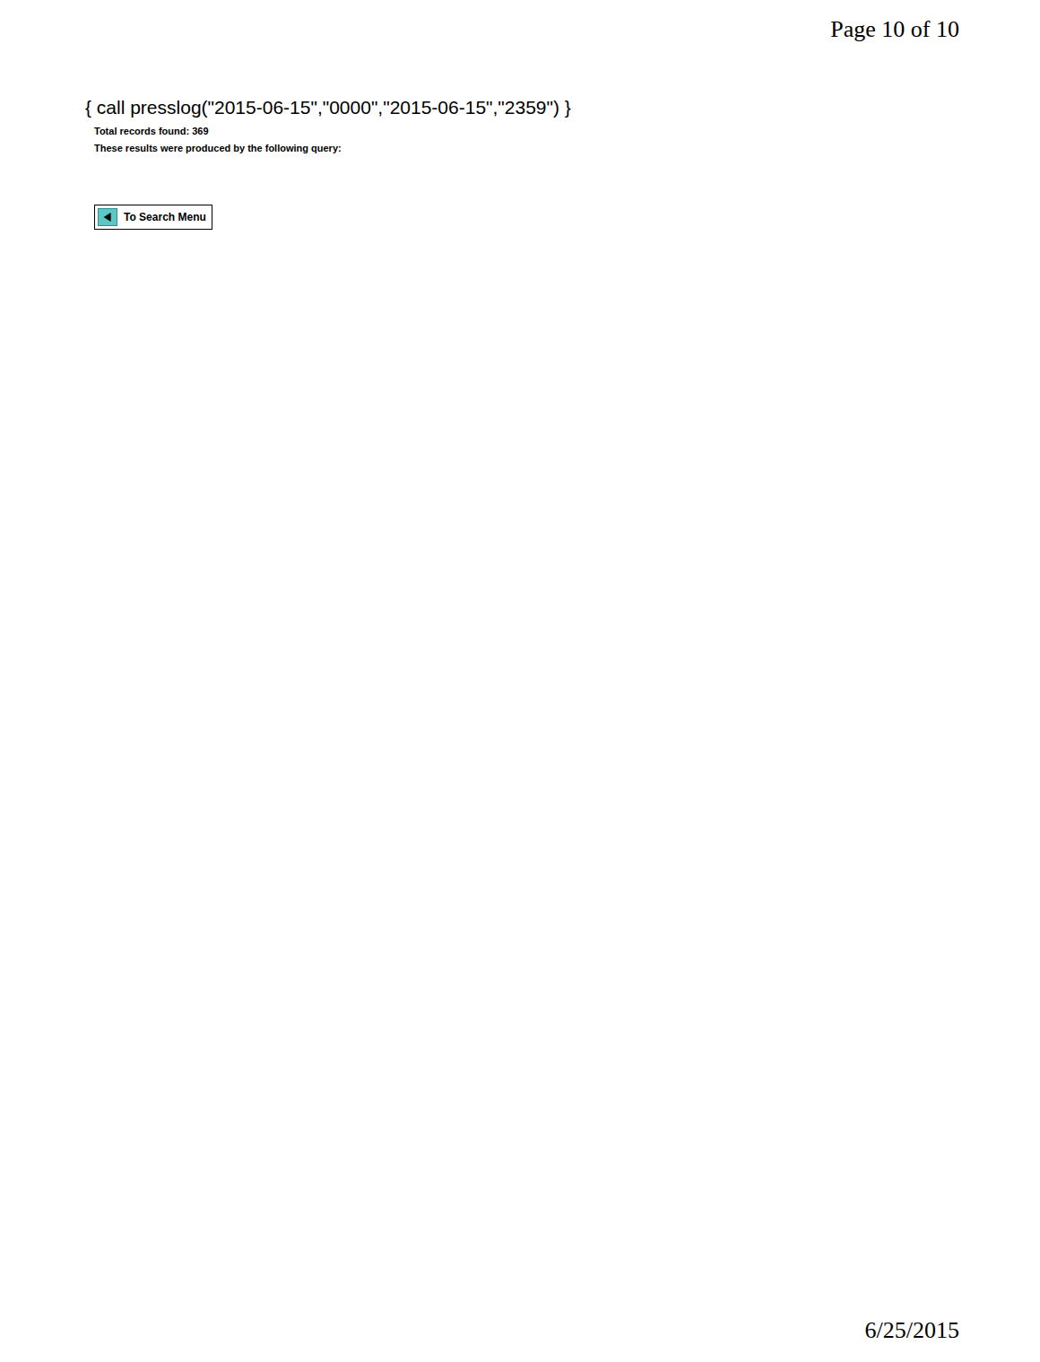Page 10 of 10
{ call presslog("2015-06-15","0000","2015-06-15","2359") }
Total records found: 369
These results were produced by the following query:
To Search Menu
6/25/2015